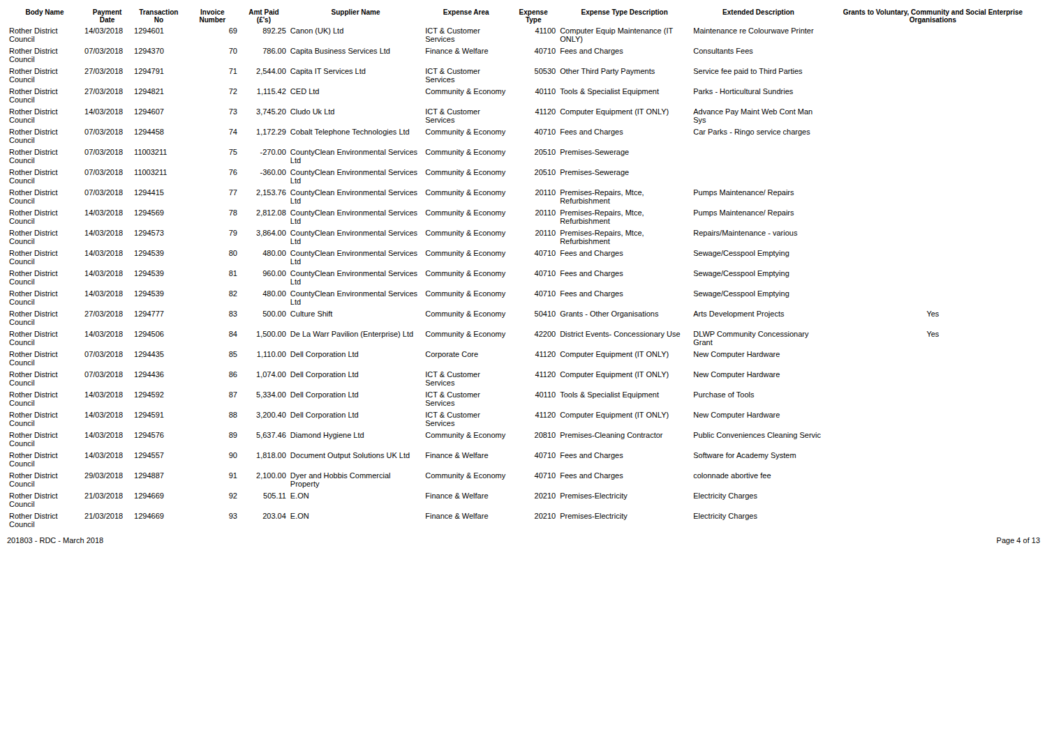| Body Name | Payment Date | Transaction No | Invoice Number | Amt Paid (£'s) | Supplier Name | Expense Area | Expense Type | Expense Type Description | Extended Description | Grants to Voluntary, Community and Social Enterprise Organisations |
| --- | --- | --- | --- | --- | --- | --- | --- | --- | --- | --- |
| Rother District Council | 14/03/2018 | 1294601 | 69 | 892.25 | Canon (UK) Ltd | ICT & Customer Services | 41100 | Computer Equip Maintenance (IT ONLY) | Maintenance re Colourwave Printer | |
| Rother District Council | 07/03/2018 | 1294370 | 70 | 786.00 | Capita Business Services Ltd | Finance & Welfare | 40710 | Fees and Charges | Consultants Fees | |
| Rother District Council | 27/03/2018 | 1294791 | 71 | 2,544.00 | Capita IT Services Ltd | ICT & Customer Services | 50530 | Other Third Party Payments | Service fee paid to Third Parties | |
| Rother District Council | 27/03/2018 | 1294821 | 72 | 1,115.42 | CED Ltd | Community & Economy | 40110 | Tools & Specialist Equipment | Parks - Horticultural Sundries | |
| Rother District Council | 14/03/2018 | 1294607 | 73 | 3,745.20 | Cludo Uk Ltd | ICT & Customer Services | 41120 | Computer Equipment (IT ONLY) | Advance Pay Maint Web Cont Man Sys | |
| Rother District Council | 07/03/2018 | 1294458 | 74 | 1,172.29 | Cobalt Telephone Technologies Ltd | Community & Economy | 40710 | Fees and Charges | Car Parks - Ringo service charges | |
| Rother District Council | 07/03/2018 | 11003211 | 75 | -270.00 | CountyClean Environmental Services Ltd | Community & Economy | 20510 | Premises-Sewerage | | |
| Rother District Council | 07/03/2018 | 11003211 | 76 | -360.00 | CountyClean Environmental Services Ltd | Community & Economy | 20510 | Premises-Sewerage | | |
| Rother District Council | 07/03/2018 | 1294415 | 77 | 2,153.76 | CountyClean Environmental Services Ltd | Community & Economy | 20110 | Premises-Repairs, Mtce, Refurbishment | Pumps Maintenance/ Repairs | |
| Rother District Council | 14/03/2018 | 1294569 | 78 | 2,812.08 | CountyClean Environmental Services Ltd | Community & Economy | 20110 | Premises-Repairs, Mtce, Refurbishment | Pumps Maintenance/ Repairs | |
| Rother District Council | 14/03/2018 | 1294573 | 79 | 3,864.00 | CountyClean Environmental Services Ltd | Community & Economy | 20110 | Premises-Repairs, Mtce, Refurbishment | Repairs/Maintenance - various | |
| Rother District Council | 14/03/2018 | 1294539 | 80 | 480.00 | CountyClean Environmental Services Ltd | Community & Economy | 40710 | Fees and Charges | Sewage/Cesspool Emptying | |
| Rother District Council | 14/03/2018 | 1294539 | 81 | 960.00 | CountyClean Environmental Services Ltd | Community & Economy | 40710 | Fees and Charges | Sewage/Cesspool Emptying | |
| Rother District Council | 14/03/2018 | 1294539 | 82 | 480.00 | CountyClean Environmental Services Ltd | Community & Economy | 40710 | Fees and Charges | Sewage/Cesspool Emptying | |
| Rother District Council | 27/03/2018 | 1294777 | 83 | 500.00 | Culture Shift | Community & Economy | 50410 | Grants - Other Organisations | Arts Development Projects | Yes |
| Rother District Council | 14/03/2018 | 1294506 | 84 | 1,500.00 | De La Warr Pavilion (Enterprise) Ltd | Community & Economy | 42200 | District Events- Concessionary Use | DLWP Community Concessionary Grant | Yes |
| Rother District Council | 07/03/2018 | 1294435 | 85 | 1,110.00 | Dell Corporation Ltd | Corporate Core | 41120 | Computer Equipment (IT ONLY) | New Computer Hardware | |
| Rother District Council | 07/03/2018 | 1294436 | 86 | 1,074.00 | Dell Corporation Ltd | ICT & Customer Services | 41120 | Computer Equipment (IT ONLY) | New Computer Hardware | |
| Rother District Council | 14/03/2018 | 1294592 | 87 | 5,334.00 | Dell Corporation Ltd | ICT & Customer Services | 40110 | Tools & Specialist Equipment | Purchase of Tools | |
| Rother District Council | 14/03/2018 | 1294591 | 88 | 3,200.40 | Dell Corporation Ltd | ICT & Customer Services | 41120 | Computer Equipment (IT ONLY) | New Computer Hardware | |
| Rother District Council | 14/03/2018 | 1294576 | 89 | 5,637.46 | Diamond Hygiene Ltd | Community & Economy | 20810 | Premises-Cleaning Contractor | Public Conveniences Cleaning Servic | |
| Rother District Council | 14/03/2018 | 1294557 | 90 | 1,818.00 | Document Output Solutions UK Ltd | Finance & Welfare | 40710 | Fees and Charges | Software for Academy System | |
| Rother District Council | 29/03/2018 | 1294887 | 91 | 2,100.00 | Dyer and Hobbis Commercial Property | Community & Economy | 40710 | Fees and Charges | colonnade abortive fee | |
| Rother District Council | 21/03/2018 | 1294669 | 92 | 505.11 | E.ON | Finance & Welfare | 20210 | Premises-Electricity | Electricity Charges | |
| Rother District Council | 21/03/2018 | 1294669 | 93 | 203.04 | E.ON | Finance & Welfare | 20210 | Premises-Electricity | Electricity Charges | |
201803 - RDC - March 2018 Page 4 of 13